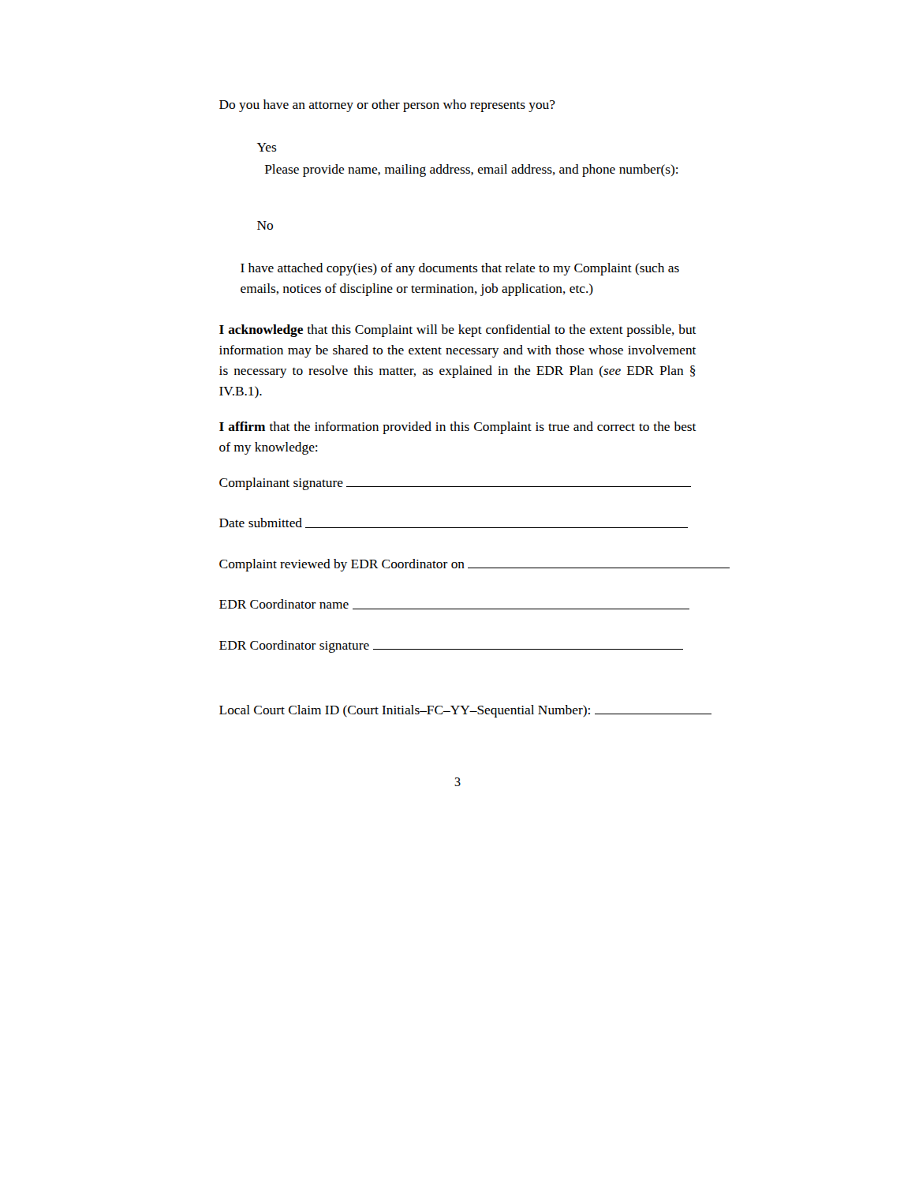Do you have an attorney or other person who represents you?
Yes
Please provide name, mailing address, email address, and phone number(s):
No
I have attached copy(ies) of any documents that relate to my Complaint (such as emails, notices of discipline or termination, job application, etc.)
I acknowledge that this Complaint will be kept confidential to the extent possible, but information may be shared to the extent necessary and with those whose involvement is necessary to resolve this matter, as explained in the EDR Plan (see EDR Plan § IV.B.1).
I affirm that the information provided in this Complaint is true and correct to the best of my knowledge:
Complainant signature
Date submitted
Complaint reviewed by EDR Coordinator on
EDR Coordinator name
EDR Coordinator signature
Local Court Claim ID (Court Initials–FC–YY–Sequential Number):
3